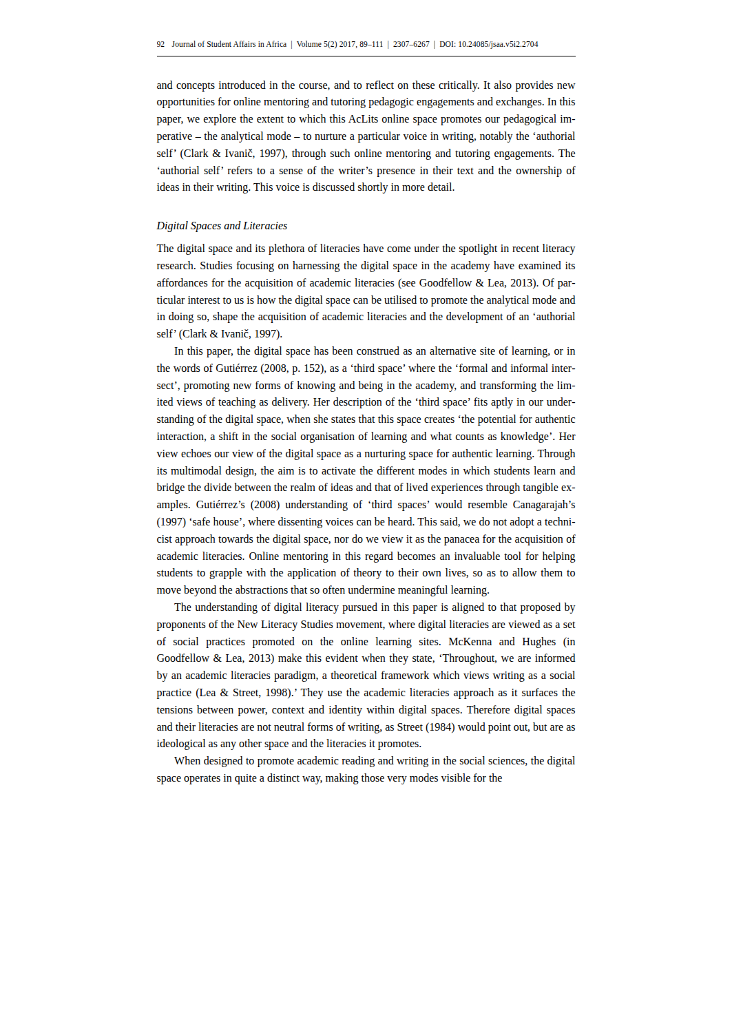92 Journal of Student Affairs in Africa | Volume 5(2) 2017, 89–111 | 2307–6267 | DOI: 10.24085/jsaa.v5i2.2704
and concepts introduced in the course, and to reflect on these critically. It also provides new opportunities for online mentoring and tutoring pedagogic engagements and exchanges. In this paper, we explore the extent to which this AcLits online space promotes our pedagogical imperative – the analytical mode – to nurture a particular voice in writing, notably the ‘authorial self’ (Clark & Ivanič, 1997), through such online mentoring and tutoring engagements. The ‘authorial self’ refers to a sense of the writer’s presence in their text and the ownership of ideas in their writing. This voice is discussed shortly in more detail.
Digital Spaces and Literacies
The digital space and its plethora of literacies have come under the spotlight in recent literacy research. Studies focusing on harnessing the digital space in the academy have examined its affordances for the acquisition of academic literacies (see Goodfellow & Lea, 2013). Of particular interest to us is how the digital space can be utilised to promote the analytical mode and in doing so, shape the acquisition of academic literacies and the development of an ‘authorial self’ (Clark & Ivanič, 1997).
In this paper, the digital space has been construed as an alternative site of learning, or in the words of Gutiérrez (2008, p. 152), as a ‘third space’ where the ‘formal and informal intersect’, promoting new forms of knowing and being in the academy, and transforming the limited views of teaching as delivery. Her description of the ‘third space’ fits aptly in our understanding of the digital space, when she states that this space creates ‘the potential for authentic interaction, a shift in the social organisation of learning and what counts as knowledge’. Her view echoes our view of the digital space as a nurturing space for authentic learning. Through its multimodal design, the aim is to activate the different modes in which students learn and bridge the divide between the realm of ideas and that of lived experiences through tangible examples. Gutiérrez’s (2008) understanding of ‘third spaces’ would resemble Canagarajah’s (1997) ‘safe house’, where dissenting voices can be heard. This said, we do not adopt a technicist approach towards the digital space, nor do we view it as the panacea for the acquisition of academic literacies. Online mentoring in this regard becomes an invaluable tool for helping students to grapple with the application of theory to their own lives, so as to allow them to move beyond the abstractions that so often undermine meaningful learning.
The understanding of digital literacy pursued in this paper is aligned to that proposed by proponents of the New Literacy Studies movement, where digital literacies are viewed as a set of social practices promoted on the online learning sites. McKenna and Hughes (in Goodfellow & Lea, 2013) make this evident when they state, ‘Throughout, we are informed by an academic literacies paradigm, a theoretical framework which views writing as a social practice (Lea & Street, 1998).’ They use the academic literacies approach as it surfaces the tensions between power, context and identity within digital spaces. Therefore digital spaces and their literacies are not neutral forms of writing, as Street (1984) would point out, but are as ideological as any other space and the literacies it promotes.
When designed to promote academic reading and writing in the social sciences, the digital space operates in quite a distinct way, making those very modes visible for the